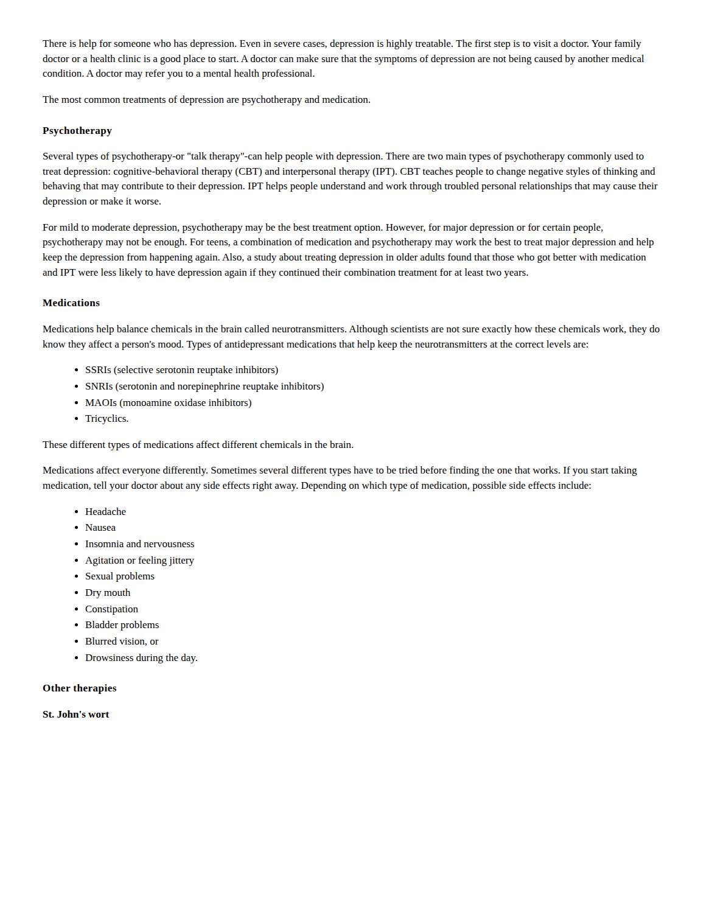There is help for someone who has depression. Even in severe cases, depression is highly treatable. The first step is to visit a doctor. Your family doctor or a health clinic is a good place to start. A doctor can make sure that the symptoms of depression are not being caused by another medical condition. A doctor may refer you to a mental health professional.
The most common treatments of depression are psychotherapy and medication.
Psychotherapy
Several types of psychotherapy-or "talk therapy"-can help people with depression. There are two main types of psychotherapy commonly used to treat depression: cognitive-behavioral therapy (CBT) and interpersonal therapy (IPT). CBT teaches people to change negative styles of thinking and behaving that may contribute to their depression. IPT helps people understand and work through troubled personal relationships that may cause their depression or make it worse.
For mild to moderate depression, psychotherapy may be the best treatment option. However, for major depression or for certain people, psychotherapy may not be enough. For teens, a combination of medication and psychotherapy may work the best to treat major depression and help keep the depression from happening again. Also, a study about treating depression in older adults found that those who got better with medication and IPT were less likely to have depression again if they continued their combination treatment for at least two years.
Medications
Medications help balance chemicals in the brain called neurotransmitters. Although scientists are not sure exactly how these chemicals work, they do know they affect a person's mood. Types of antidepressant medications that help keep the neurotransmitters at the correct levels are:
SSRIs (selective serotonin reuptake inhibitors)
SNRIs (serotonin and norepinephrine reuptake inhibitors)
MAOIs (monoamine oxidase inhibitors)
Tricyclics.
These different types of medications affect different chemicals in the brain.
Medications affect everyone differently. Sometimes several different types have to be tried before finding the one that works. If you start taking medication, tell your doctor about any side effects right away. Depending on which type of medication, possible side effects include:
Headache
Nausea
Insomnia and nervousness
Agitation or feeling jittery
Sexual problems
Dry mouth
Constipation
Bladder problems
Blurred vision, or
Drowsiness during the day.
Other therapies
St. John's wort